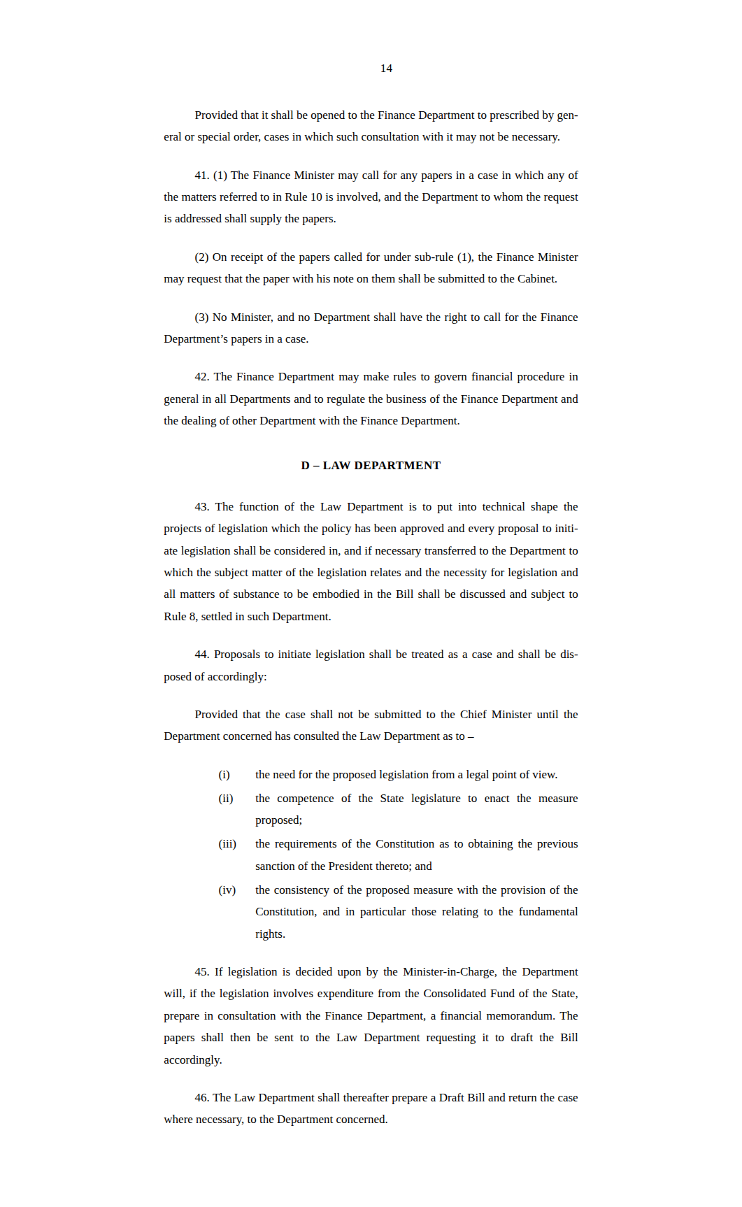14
Provided that it shall be opened to the Finance Department to prescribed by general or special order, cases in which such consultation with it may not be necessary.
41. (1) The Finance Minister may call for any papers in a case in which any of the matters referred to in Rule 10 is involved, and the Department to whom the request is addressed shall supply the papers.
(2) On receipt of the papers called for under sub-rule (1), the Finance Minister may request that the paper with his note on them shall be submitted to the Cabinet.
(3) No Minister, and no Department shall have the right to call for the Finance Department’s papers in a case.
42. The Finance Department may make rules to govern financial procedure in general in all Departments and to regulate the business of the Finance Department and the dealing of other Department with the Finance Department.
D – LAW DEPARTMENT
43. The function of the Law Department is to put into technical shape the projects of legislation which the policy has been approved and every proposal to initiate legislation shall be considered in, and if necessary transferred to the Department to which the subject matter of the legislation relates and the necessity for legislation and all matters of substance to be embodied in the Bill shall be discussed and subject to Rule 8, settled in such Department.
44. Proposals to initiate legislation shall be treated as a case and shall be disposed of accordingly:
Provided that the case shall not be submitted to the Chief Minister until the Department concerned has consulted the Law Department as to –
(i) the need for the proposed legislation from a legal point of view.
(ii) the competence of the State legislature to enact the measure proposed;
(iii) the requirements of the Constitution as to obtaining the previous sanction of the President thereto; and
(iv) the consistency of the proposed measure with the provision of the Constitution, and in particular those relating to the fundamental rights.
45. If legislation is decided upon by the Minister-in-Charge, the Department will, if the legislation involves expenditure from the Consolidated Fund of the State, prepare in consultation with the Finance Department, a financial memorandum. The papers shall then be sent to the Law Department requesting it to draft the Bill accordingly.
46. The Law Department shall thereafter prepare a Draft Bill and return the case where necessary, to the Department concerned.